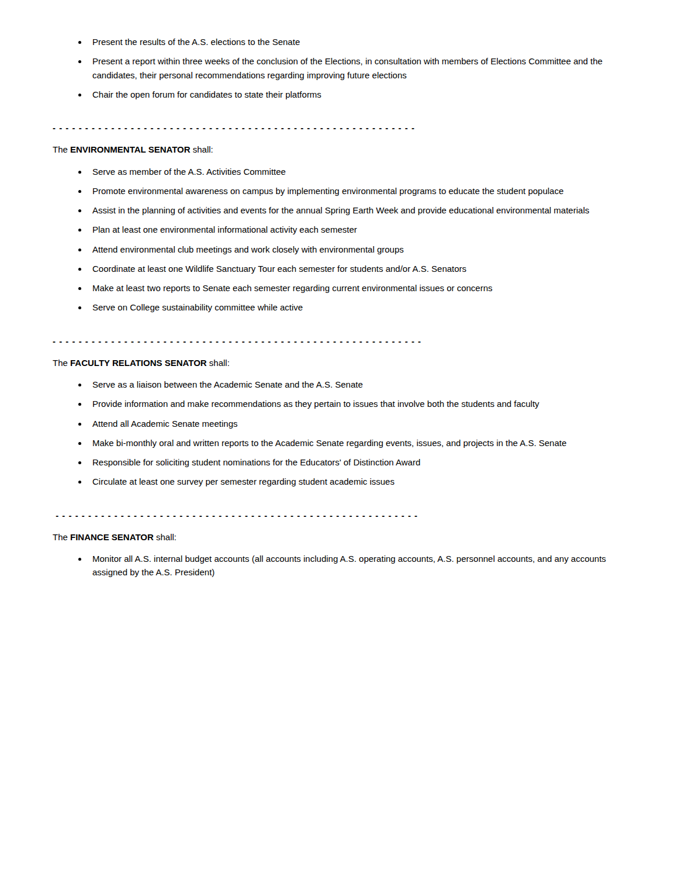Present the results of the A.S. elections to the Senate
Present a report within three weeks of the conclusion of the Elections, in consultation with members of Elections Committee and the candidates, their personal recommendations regarding improving future elections
Chair the open forum for candidates to state their platforms
- - - - - - - - - - - - - - - - - - - - - - - - - - - - - - - - - - - - - - - - - - - - - - - - - - - - - - - -
The ENVIRONMENTAL SENATOR shall:
Serve as member of the A.S. Activities Committee
Promote environmental awareness on campus by implementing environmental programs to educate the student populace
Assist in the planning of activities and events for the annual Spring Earth Week and provide educational environmental materials
Plan at least one environmental informational activity each semester
Attend environmental club meetings and work closely with environmental groups
Coordinate at least one Wildlife Sanctuary Tour each semester for students and/or A.S. Senators
Make at least two reports to Senate each semester regarding current environmental issues or concerns
Serve on College sustainability committee while active
- - - - - - - - - - - - - - - - - - - - - - - - - - - - - - - - - - - - - - - - - - - - - - - - - - - - - - - - -
The FACULTY RELATIONS SENATOR shall:
Serve as a liaison between the Academic Senate and the A.S. Senate
Provide information and make recommendations as they pertain to issues that involve both the students and faculty
Attend all Academic Senate meetings
Make bi-monthly oral and written reports to the Academic Senate regarding events, issues, and projects in the A.S. Senate
Responsible for soliciting student nominations for the Educators' of Distinction Award
Circulate at least one survey per semester regarding student academic issues
- - - - - - - - - - - - - - - - - - - - - - - - - - - - - - - - - - - - - - - - - - - - - - - - - - - - - - - -
The FINANCE SENATOR shall:
Monitor all A.S. internal budget accounts (all accounts including A.S. operating accounts, A.S. personnel accounts, and any accounts assigned by the A.S. President)